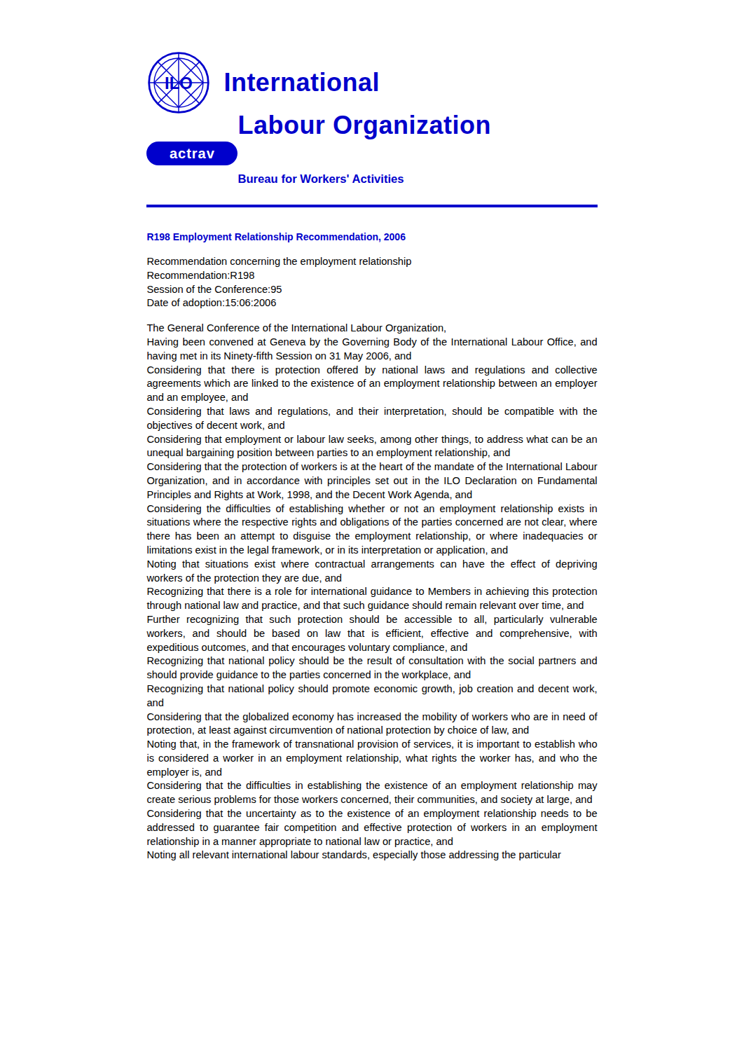ILO
International
Labour Organization
actrav
Bureau for Workers' Activities
R198 Employment Relationship Recommendation, 2006
Recommendation concerning the employment relationship
Recommendation:R198
Session of the Conference:95
Date of adoption:15:06:2006
The General Conference of the International Labour Organization,
Having been convened at Geneva by the Governing Body of the International Labour Office, and having met in its Ninety-fifth Session on 31 May 2006, and
Considering that there is protection offered by national laws and regulations and collective agreements which are linked to the existence of an employment relationship between an employer and an employee, and
Considering that laws and regulations, and their interpretation, should be compatible with the objectives of decent work, and
Considering that employment or labour law seeks, among other things, to address what can be an unequal bargaining position between parties to an employment relationship, and
Considering that the protection of workers is at the heart of the mandate of the International Labour Organization, and in accordance with principles set out in the ILO Declaration on Fundamental Principles and Rights at Work, 1998, and the Decent Work Agenda, and
Considering the difficulties of establishing whether or not an employment relationship exists in situations where the respective rights and obligations of the parties concerned are not clear, where there has been an attempt to disguise the employment relationship, or where inadequacies or limitations exist in the legal framework, or in its interpretation or application, and
Noting that situations exist where contractual arrangements can have the effect of depriving workers of the protection they are due, and
Recognizing that there is a role for international guidance to Members in achieving this protection through national law and practice, and that such guidance should remain relevant over time, and
Further recognizing that such protection should be accessible to all, particularly vulnerable workers, and should be based on law that is efficient, effective and comprehensive, with expeditious outcomes, and that encourages voluntary compliance, and
Recognizing that national policy should be the result of consultation with the social partners and should provide guidance to the parties concerned in the workplace, and
Recognizing that national policy should promote economic growth, job creation and decent work, and
Considering that the globalized economy has increased the mobility of workers who are in need of protection, at least against circumvention of national protection by choice of law, and
Noting that, in the framework of transnational provision of services, it is important to establish who is considered a worker in an employment relationship, what rights the worker has, and who the employer is, and
Considering that the difficulties in establishing the existence of an employment relationship may create serious problems for those workers concerned, their communities, and society at large, and
Considering that the uncertainty as to the existence of an employment relationship needs to be addressed to guarantee fair competition and effective protection of workers in an employment relationship in a manner appropriate to national law or practice, and
Noting all relevant international labour standards, especially those addressing the particular